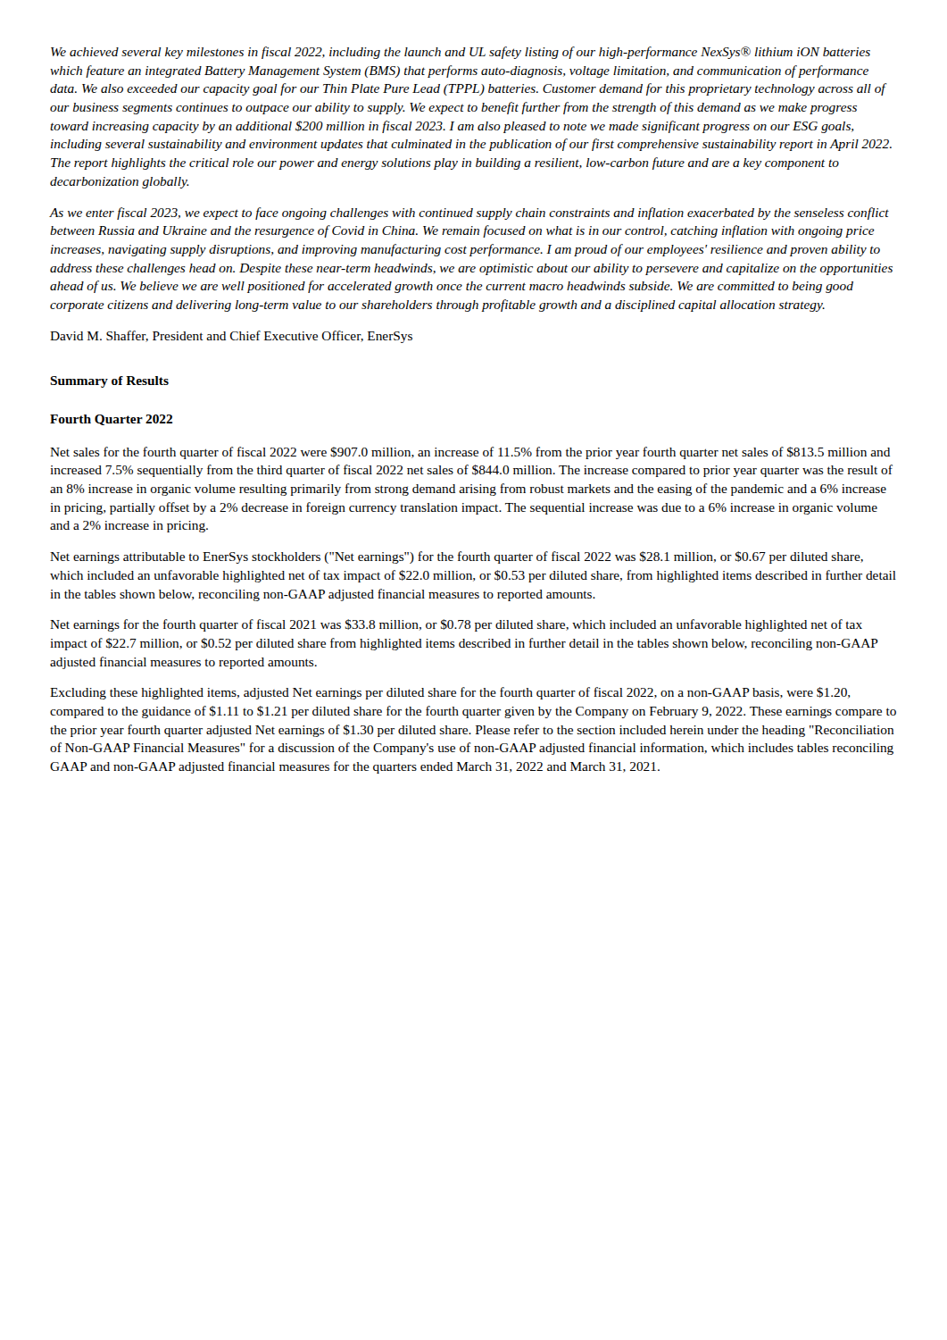We achieved several key milestones in fiscal 2022, including the launch and UL safety listing of our high-performance NexSys® lithium iON batteries which feature an integrated Battery Management System (BMS) that performs auto-diagnosis, voltage limitation, and communication of performance data. We also exceeded our capacity goal for our Thin Plate Pure Lead (TPPL) batteries. Customer demand for this proprietary technology across all of our business segments continues to outpace our ability to supply. We expect to benefit further from the strength of this demand as we make progress toward increasing capacity by an additional $200 million in fiscal 2023. I am also pleased to note we made significant progress on our ESG goals, including several sustainability and environment updates that culminated in the publication of our first comprehensive sustainability report in April 2022. The report highlights the critical role our power and energy solutions play in building a resilient, low-carbon future and are a key component to decarbonization globally.
As we enter fiscal 2023, we expect to face ongoing challenges with continued supply chain constraints and inflation exacerbated by the senseless conflict between Russia and Ukraine and the resurgence of Covid in China. We remain focused on what is in our control, catching inflation with ongoing price increases, navigating supply disruptions, and improving manufacturing cost performance. I am proud of our employees' resilience and proven ability to address these challenges head on. Despite these near-term headwinds, we are optimistic about our ability to persevere and capitalize on the opportunities ahead of us. We believe we are well positioned for accelerated growth once the current macro headwinds subside. We are committed to being good corporate citizens and delivering long-term value to our shareholders through profitable growth and a disciplined capital allocation strategy.
David M. Shaffer, President and Chief Executive Officer, EnerSys
Summary of Results
Fourth Quarter 2022
Net sales for the fourth quarter of fiscal 2022 were $907.0 million, an increase of 11.5% from the prior year fourth quarter net sales of $813.5 million and increased 7.5% sequentially from the third quarter of fiscal 2022 net sales of $844.0 million. The increase compared to prior year quarter was the result of an 8% increase in organic volume resulting primarily from strong demand arising from robust markets and the easing of the pandemic and a 6% increase in pricing, partially offset by a 2% decrease in foreign currency translation impact. The sequential increase was due to a 6% increase in organic volume and a 2% increase in pricing.
Net earnings attributable to EnerSys stockholders ("Net earnings") for the fourth quarter of fiscal 2022 was $28.1 million, or $0.67 per diluted share, which included an unfavorable highlighted net of tax impact of $22.0 million, or $0.53 per diluted share, from highlighted items described in further detail in the tables shown below, reconciling non-GAAP adjusted financial measures to reported amounts.
Net earnings for the fourth quarter of fiscal 2021 was $33.8 million, or $0.78 per diluted share, which included an unfavorable highlighted net of tax impact of $22.7 million, or $0.52 per diluted share from highlighted items described in further detail in the tables shown below, reconciling non-GAAP adjusted financial measures to reported amounts.
Excluding these highlighted items, adjusted Net earnings per diluted share for the fourth quarter of fiscal 2022, on a non-GAAP basis, were $1.20, compared to the guidance of $1.11 to $1.21 per diluted share for the fourth quarter given by the Company on February 9, 2022. These earnings compare to the prior year fourth quarter adjusted Net earnings of $1.30 per diluted share. Please refer to the section included herein under the heading "Reconciliation of Non-GAAP Financial Measures" for a discussion of the Company's use of non-GAAP adjusted financial information, which includes tables reconciling GAAP and non-GAAP adjusted financial measures for the quarters ended March 31, 2022 and March 31, 2021.